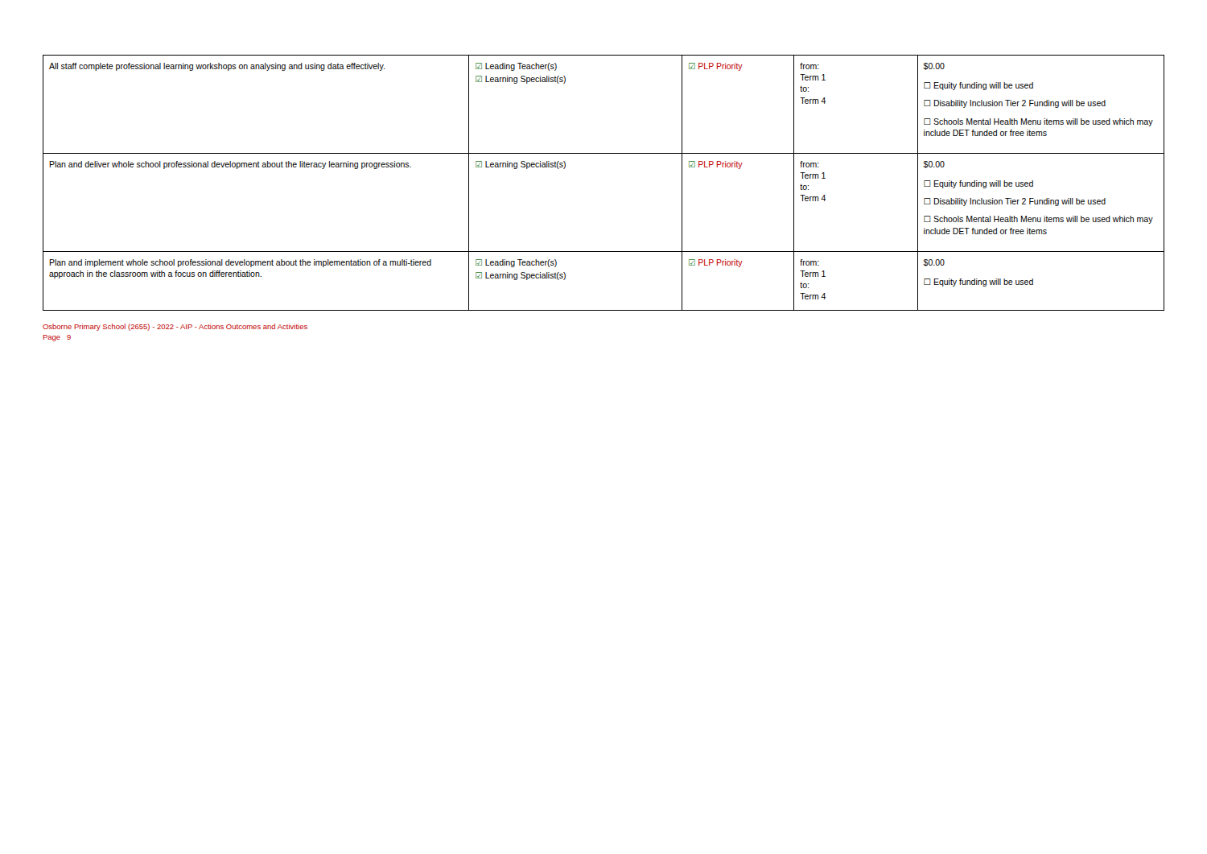| All staff complete professional learning workshops on analysing and using data effectively. | ☑ Leading Teacher(s) ☑ Learning Specialist(s) | ☑ PLP Priority | from: Term 1 to: Term 4 | $0.00 ☐ Equity funding will be used ☐ Disability Inclusion Tier 2 Funding will be used ☐ Schools Mental Health Menu items will be used which may include DET funded or free items |
| Plan and deliver whole school professional development about the literacy learning progressions. | ☑ Learning Specialist(s) | ☑ PLP Priority | from: Term 1 to: Term 4 | $0.00 ☐ Equity funding will be used ☐ Disability Inclusion Tier 2 Funding will be used ☐ Schools Mental Health Menu items will be used which may include DET funded or free items |
| Plan and implement whole school professional development about the implementation of a multi-tiered approach in the classroom with a focus on differentiation. | ☑ Leading Teacher(s) ☑ Learning Specialist(s) | ☑ PLP Priority | from: Term 1 to: Term 4 | $0.00 ☐ Equity funding will be used |
Osborne Primary School (2655) - 2022 - AIP - Actions Outcomes and Activities
Page 9